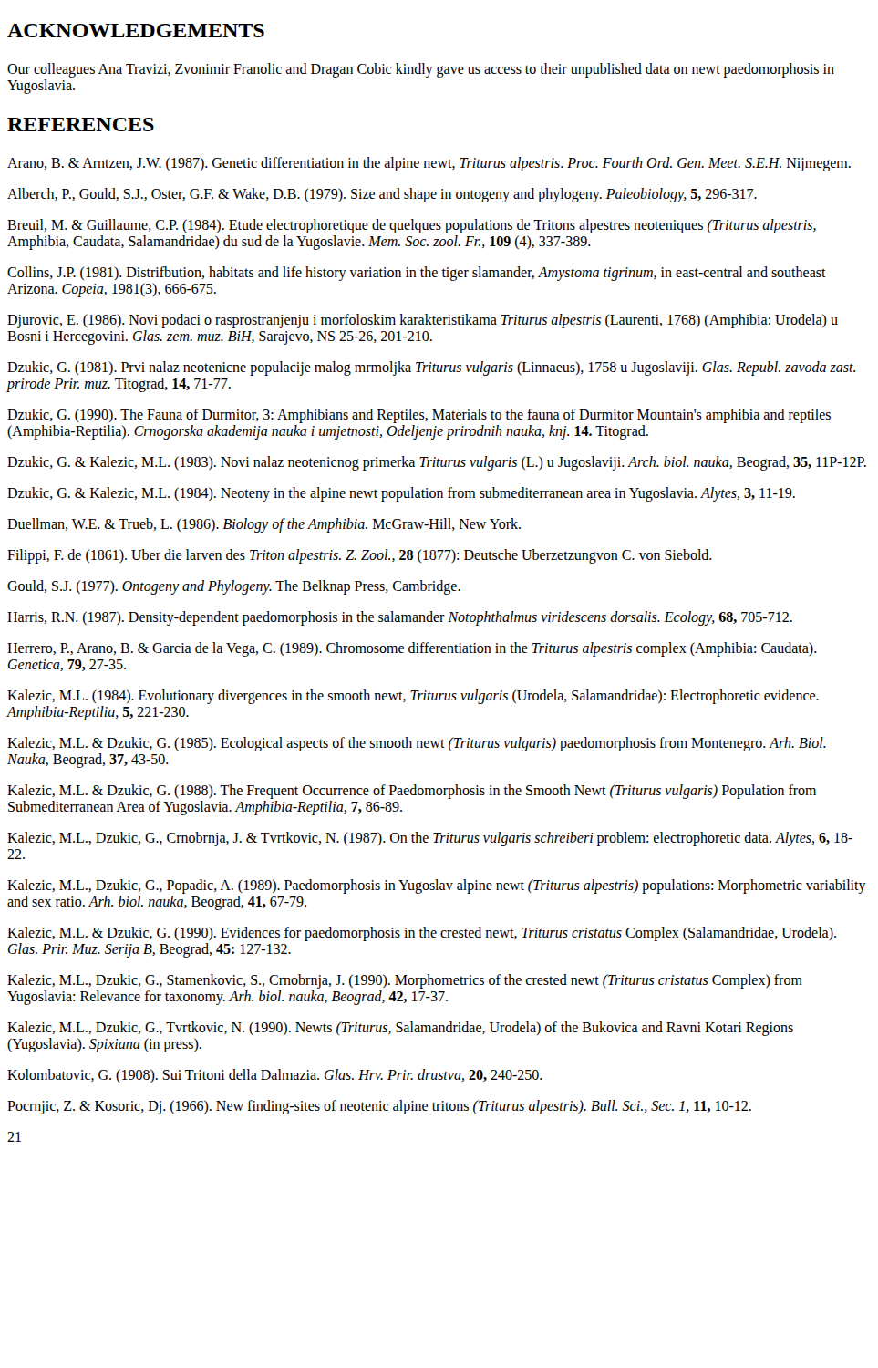ACKNOWLEDGEMENTS
Our colleagues Ana Travizi, Zvonimir Franolic and Dragan Cobic kindly gave us access to their unpublished data on newt paedomorphosis in Yugoslavia.
REFERENCES
Arano, B. & Arntzen, J.W. (1987). Genetic differentiation in the alpine newt, Triturus alpestris. Proc. Fourth Ord. Gen. Meet. S.E.H. Nijmegem.
Alberch, P., Gould, S.J., Oster, G.F. & Wake, D.B. (1979). Size and shape in ontogeny and phylogeny. Paleobiology, 5, 296-317.
Breuil, M. & Guillaume, C.P. (1984). Etude electrophoretique de quelques populations de Tritons alpestres neoteniques (Triturus alpestris, Amphibia, Caudata, Salamandridae) du sud de la Yugoslavie. Mem. Soc. zool. Fr., 109 (4), 337-389.
Collins, J.P. (1981). Distrifbution, habitats and life history variation in the tiger slamander, Amystoma tigrinum, in east-central and southeast Arizona. Copeia, 1981(3), 666-675.
Djurovic, E. (1986). Novi podaci o rasprostranjenju i morfoloskim karakteristikama Triturus alpestris (Laurenti, 1768) (Amphibia: Urodela) u Bosni i Hercegovini. Glas. zem. muz. BiH, Sarajevo, NS 25-26, 201-210.
Dzukic, G. (1981). Prvi nalaz neotenicne populacije malog mrmoljka Triturus vulgaris (Linnaeus), 1758 u Jugoslaviji. Glas. Republ. zavoda zast. prirode Prir. muz. Titograd, 14, 71-77.
Dzukic, G. (1990). The Fauna of Durmitor, 3: Amphibians and Reptiles, Materials to the fauna of Durmitor Mountain's amphibia and reptiles (Amphibia-Reptilia). Crnogorska akademija nauka i umjetnosti, Odeljenje prirodnih nauka, knj. 14. Titograd.
Dzukic, G. & Kalezic, M.L. (1983). Novi nalaz neotenicnog primerka Triturus vulgaris (L.) u Jugoslaviji. Arch. biol. nauka, Beograd, 35, 11P-12P.
Dzukic, G. & Kalezic, M.L. (1984). Neoteny in the alpine newt population from submediterranean area in Yugoslavia. Alytes, 3, 11-19.
Duellman, W.E. & Trueb, L. (1986). Biology of the Amphibia. McGraw-Hill, New York.
Filippi, F. de (1861). Uber die larven des Triton alpestris. Z. Zool., 28 (1877): Deutsche Uberzetzungvon C. von Siebold.
Gould, S.J. (1977). Ontogeny and Phylogeny. The Belknap Press, Cambridge.
Harris, R.N. (1987). Density-dependent paedomorphosis in the salamander Notophthalmus viridescens dorsalis. Ecology, 68, 705-712.
Herrero, P., Arano, B. & Garcia de la Vega, C. (1989). Chromosome differentiation in the Triturus alpestris complex (Amphibia: Caudata). Genetica, 79, 27-35.
Kalezic, M.L. (1984). Evolutionary divergences in the smooth newt, Triturus vulgaris (Urodela, Salamandridae): Electrophoretic evidence. Amphibia-Reptilia, 5, 221-230.
Kalezic, M.L. & Dzukic, G. (1985). Ecological aspects of the smooth newt (Triturus vulgaris) paedomorphosis from Montenegro. Arh. Biol. Nauka, Beograd, 37, 43-50.
Kalezic, M.L. & Dzukic, G. (1988). The Frequent Occurrence of Paedomorphosis in the Smooth Newt (Triturus vulgaris) Population from Submediterranean Area of Yugoslavia. Amphibia-Reptilia, 7, 86-89.
Kalezic, M.L., Dzukic, G., Crnobrnja, J. & Tvrtkovic, N. (1987). On the Triturus vulgaris schreiberi problem: electrophoretic data. Alytes, 6, 18-22.
Kalezic, M.L., Dzukic, G., Popadic, A. (1989). Paedomorphosis in Yugoslav alpine newt (Triturus alpestris) populations: Morphometric variability and sex ratio. Arh. biol. nauka, Beograd, 41, 67-79.
Kalezic, M.L. & Dzukic, G. (1990). Evidences for paedomorphosis in the crested newt, Triturus cristatus Complex (Salamandridae, Urodela). Glas. Prir. Muz. Serija B, Beograd, 45: 127-132.
Kalezic, M.L., Dzukic, G., Stamenkovic, S., Crnobrnja, J. (1990). Morphometrics of the crested newt (Triturus cristatus Complex) from Yugoslavia: Relevance for taxonomy. Arh. biol. nauka, Beograd, 42, 17-37.
Kalezic, M.L., Dzukic, G., Tvrtkovic, N. (1990). Newts (Triturus, Salamandridae, Urodela) of the Bukovica and Ravni Kotari Regions (Yugoslavia). Spixiana (in press).
Kolombatovic, G. (1908). Sui Tritoni della Dalmazia. Glas. Hrv. Prir. drustva, 20, 240-250.
Pocrnjic, Z. & Kosoric, Dj. (1966). New finding-sites of neotenic alpine tritons (Triturus alpestris). Bull. Sci., Sec. 1, 11, 10-12.
21